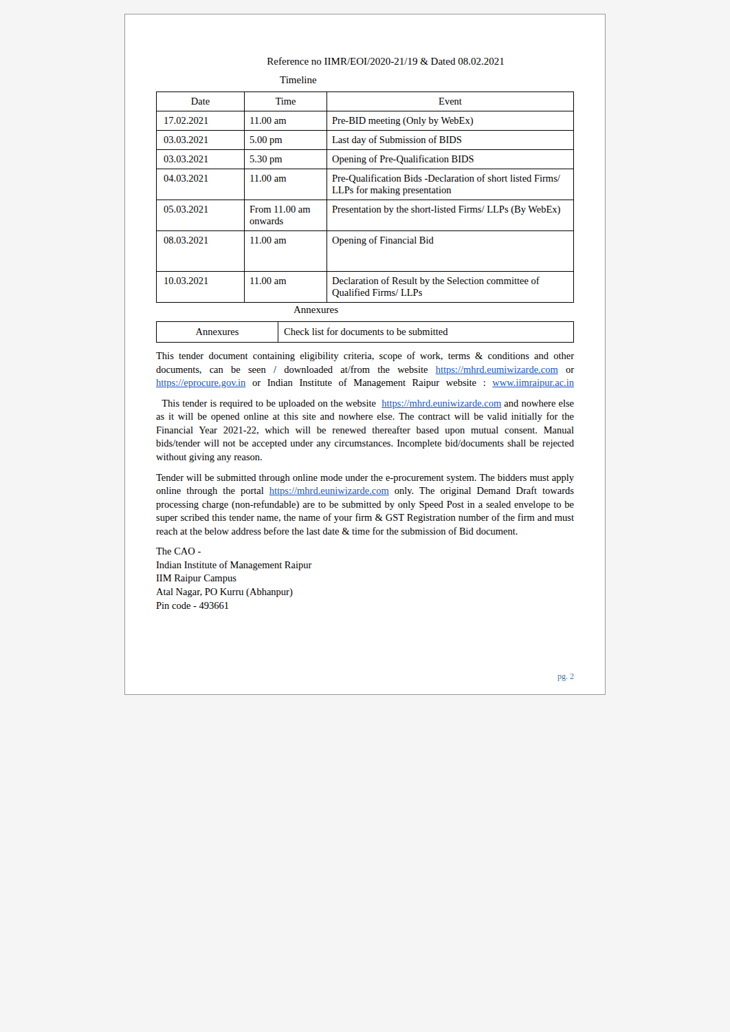Reference no IIMR/EOI/2020-21/19 & Dated 08.02.2021
Timeline
| Date | Time | Event |
| --- | --- | --- |
| 17.02.2021 | 11.00 am | Pre-BID meeting (Only by WebEx) |
| 03.03.2021 | 5.00 pm | Last day of Submission of BIDS |
| 03.03.2021 | 5.30 pm | Opening of Pre-Qualification BIDS |
| 04.03.2021 | 11.00 am | Pre-Qualification Bids -Declaration of short listed Firms/ LLPs for making presentation |
| 05.03.2021 | From 11.00 am onwards | Presentation by the short-listed Firms/ LLPs (By WebEx) |
| 08.03.2021 | 11.00 am | Opening of Financial Bid |
| 10.03.2021 | 11.00 am | Declaration of Result by the Selection committee of Qualified Firms/ LLPs |
Annexures
| Annexures | Check list for documents to be submitted |
This tender document containing eligibility criteria, scope of work, terms & conditions and other documents, can be seen / downloaded at/from the website https://mhrd.eumiwizarde.com or https://eprocure.gov.in or Indian Institute of Management Raipur website : www.iimraipur.ac.in
This tender is required to be uploaded on the website https://mhrd.euniwizarde.com and nowhere else as it will be opened online at this site and nowhere else. The contract will be valid initially for the Financial Year 2021-22, which will be renewed thereafter based upon mutual consent. Manual bids/tender will not be accepted under any circumstances. Incomplete bid/documents shall be rejected without giving any reason.
Tender will be submitted through online mode under the e-procurement system. The bidders must apply online through the portal https://mhrd.euniwizarde.com only. The original Demand Draft towards processing charge (non-refundable) are to be submitted by only Speed Post in a sealed envelope to be super scribed this tender name, the name of your firm & GST Registration number of the firm and must reach at the below address before the last date & time for the submission of Bid document.
The CAO -
Indian Institute of Management Raipur
IIM Raipur Campus
Atal Nagar, PO Kurru (Abhanpur)
Pin code - 493661
pg. 2